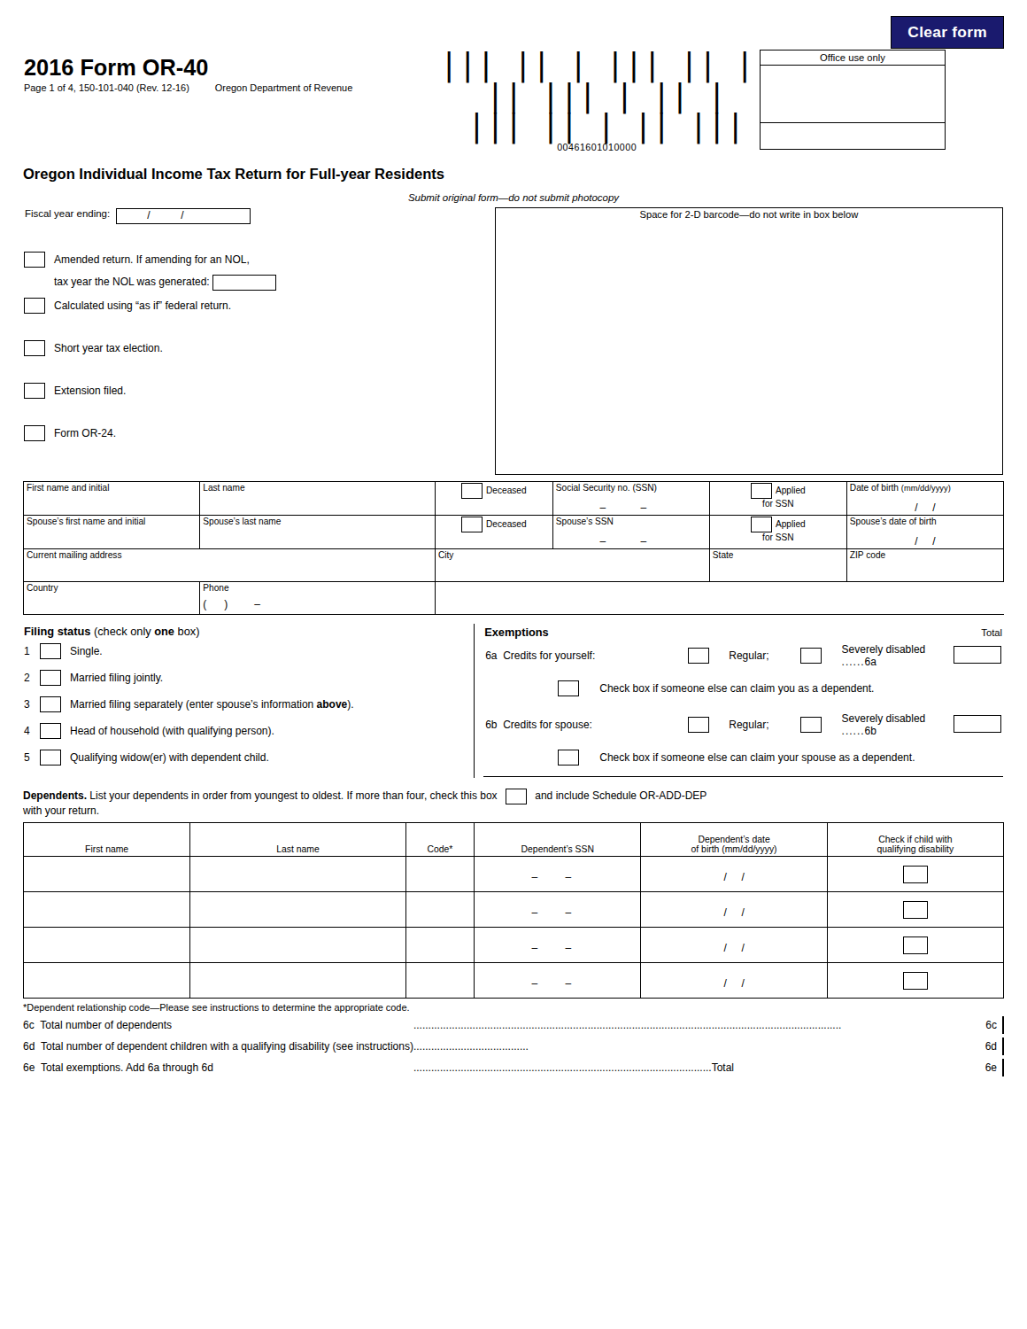Clear form
| 2016 Form OR-40 Page 1 of 4, 150-101-040 (Rev. 12-16) Oregon Department of Revenue | /// // / /// // / // /// / // / /// // / // /// 00461601010000 | / Office use only / |
Oregon Individual Income Tax Return for Full-year Residents
Submit original form—do not submit photocopy
| / Fiscal year ending: / / / / / / Amended return. If amending for an NOL, / / / tax year the NOL was generated: / / / Calculated using “as if” federal return. / / / Short year tax election. / / / Extension filed. / / / Form OR-24. / | Space for 2-D barcode—do not write in box below |
| First name and initial | Last name | Deceased | Social Security no. (SSN) – – | Applied for SSN | Date of birth (mm/dd/yyyy) / / |
| Spouse’s first name and initial | Spouse’s last name | Deceased | Spouse’s SSN – – | Applied for SSN | Spouse’s date of birth / / |
| Current mailing address | City | State | ZIP code |
| Country | Phone ( ) – | |
| Filing status (check only one box) / 1 / / Single. / / 2 / / Married filing jointly. / / 3 / / Married filing separately (enter spouse’s information above ). / / 4 / / Head of household (with qualifying person). / / 5 / / Qualifying widow(er) with dependent child. / | / Exemptions / Total / / 6a Credits for yourself: / / Regular; / / Severely disabled ...... 6a / / / / / Check box if someone else can claim you as a dependent. / / 6b Credits for spouse: / / Regular; / / Severely disabled ...... 6b / / / / / Check box if someone else can claim your spouse as a dependent. / |
Dependents. List your dependents in order from youngest to oldest. If more than four, check this box and include Schedule OR-ADD-DEP
with your return.
| First name | Last name | Code* | Dependent’s SSN | Dependent’s date of birth (mm/dd/yyyy) | Check if child with qualifying disability |
| --- | --- | --- | --- | --- | --- |
| | | | – – | / / | |
| | | | – – | / / | |
| | | | – – | / / | |
| | | | – – | / / | |
*Dependent relationship code—Please see instructions to determine the appropriate code.
| 6c Total number of dependents | ................................................................................................................................................. | 6c | |
| 6d Total number of dependent children with a qualifying disability (see instructions) | ....................................... | 6d | |
| 6e Total exemptions. Add 6a through 6d | .....................................................................................................Total | 6e | |